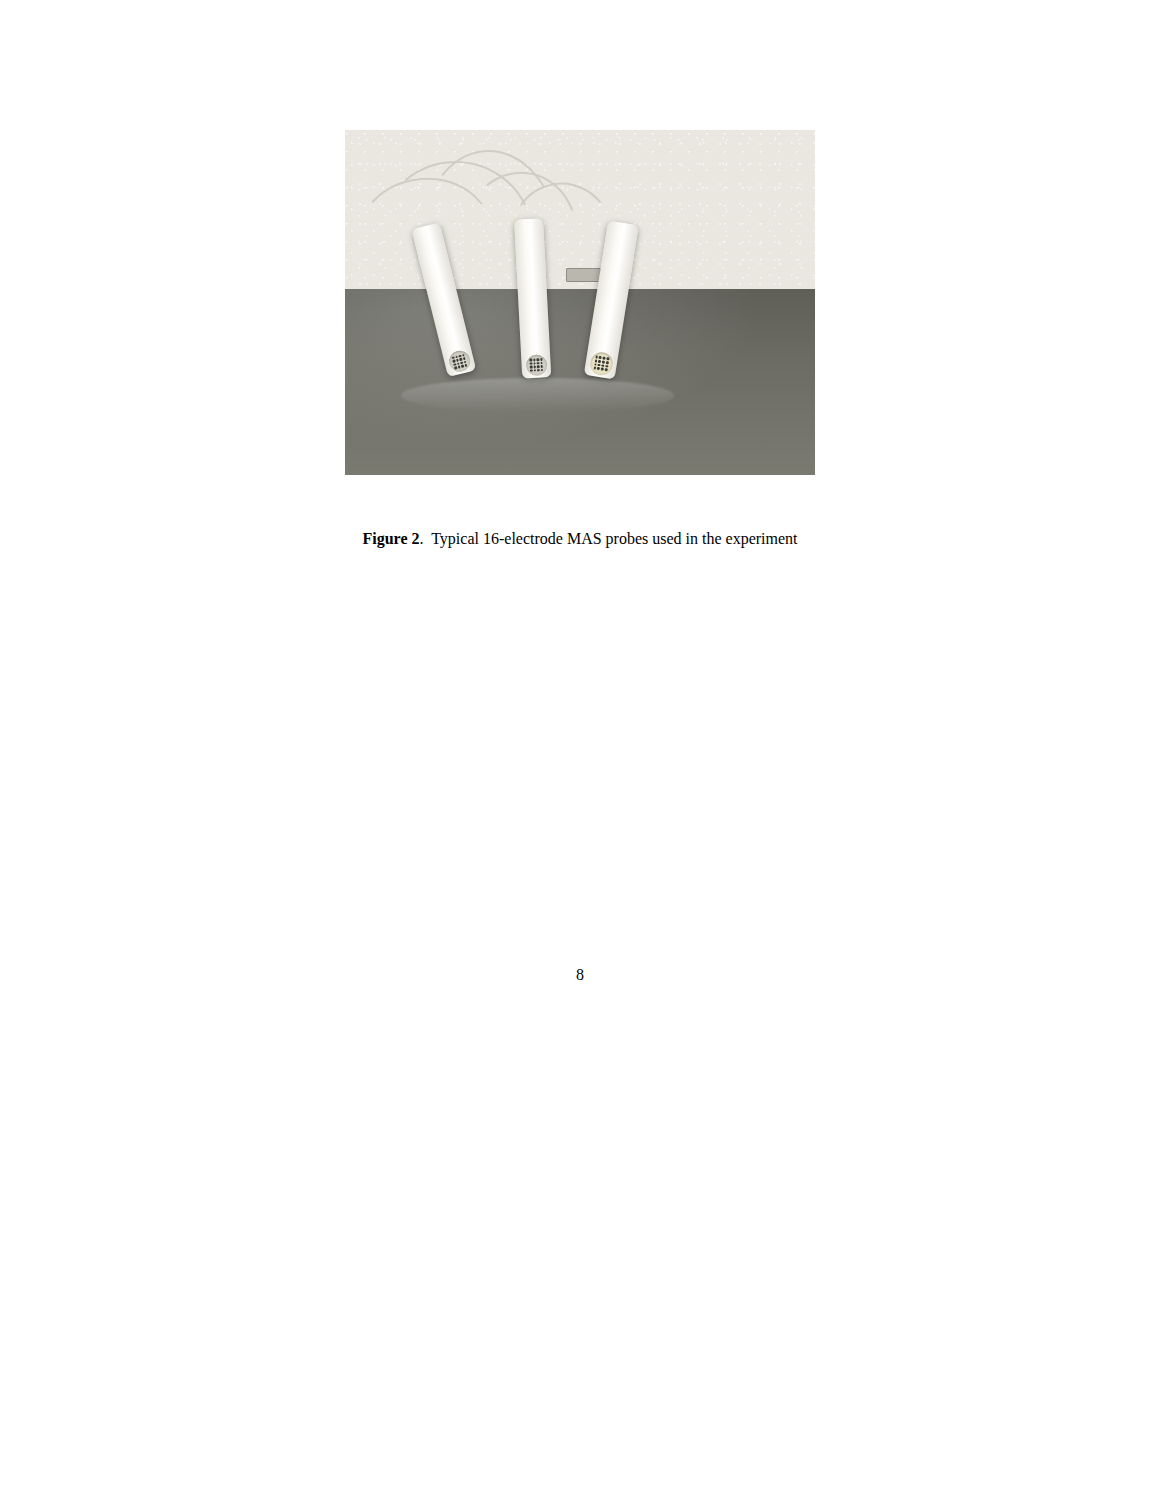Figure 2. Typical 16-electrode MAS probes used in the experiment
8